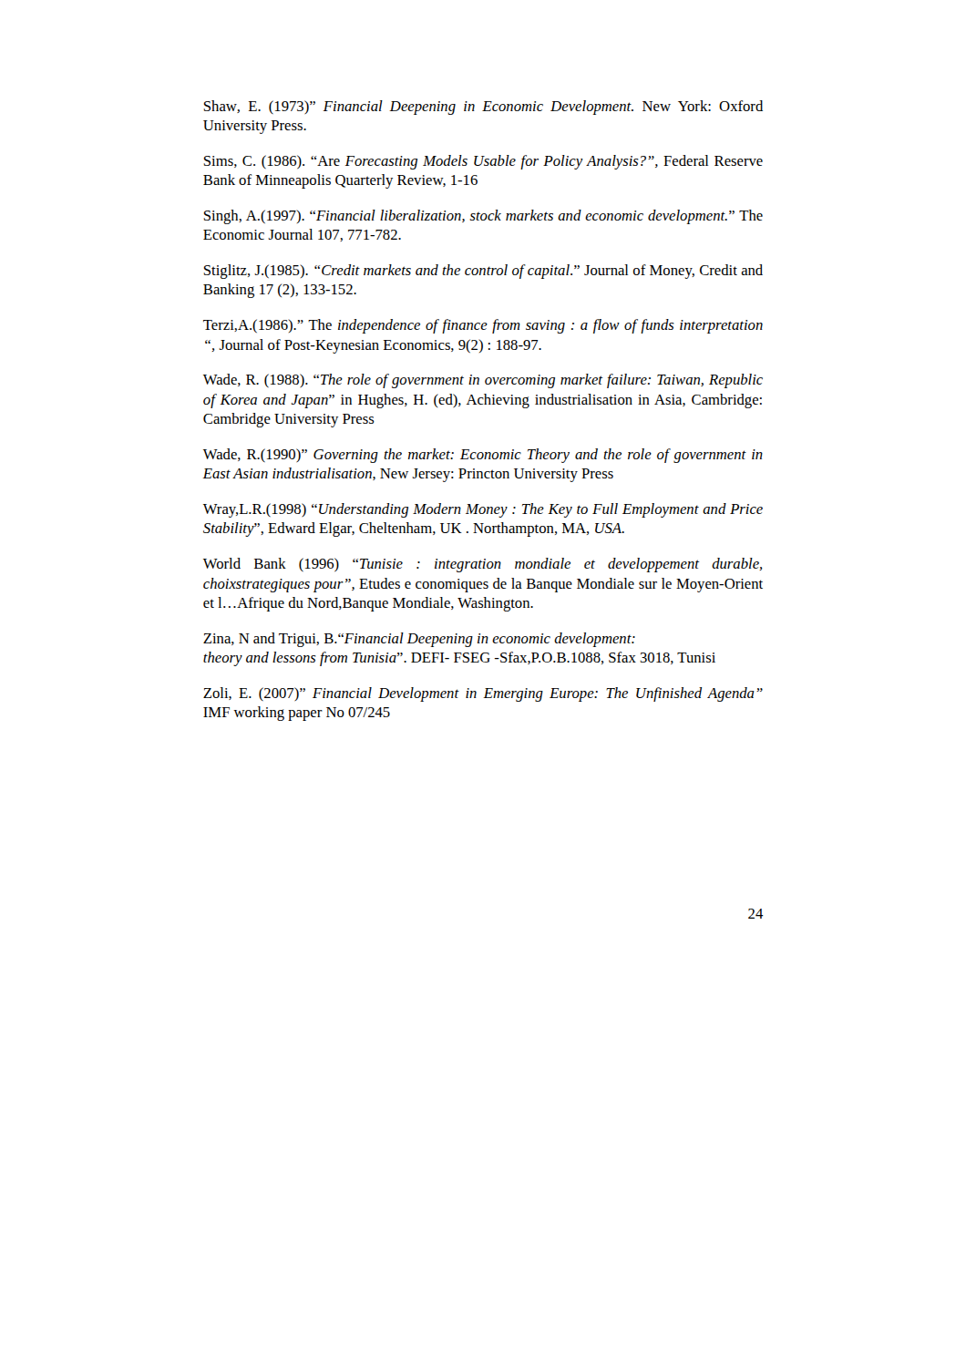Shaw, E. (1973)” Financial Deepening in Economic Development. New York: Oxford University Press.
Sims, C. (1986). “Are Forecasting Models Usable for Policy Analysis?”, Federal Reserve Bank of Minneapolis Quarterly Review, 1-16
Singh, A.(1997). “Financial liberalization, stock markets and economic development.” The Economic Journal 107, 771-782.
Stiglitz, J.(1985). “Credit markets and the control of capital.” Journal of Money, Credit and Banking 17 (2), 133-152.
Terzi,A.(1986).” The independence of finance from saving : a flow of funds interpretation “, Journal of Post-Keynesian Economics, 9(2) : 188-97.
Wade, R. (1988). “The role of government in overcoming market failure: Taiwan, Republic of Korea and Japan” in Hughes, H. (ed), Achieving industrialisation in Asia, Cambridge: Cambridge University Press
Wade, R.(1990)” Governing the market: Economic Theory and the role of government in East Asian industrialisation, New Jersey: Princton University Press
Wray,L.R.(1998) “Understanding Modern Money : The Key to Full Employment and Price Stability”, Edward Elgar, Cheltenham, UK . Northampton, MA, USA.
World Bank (1996) “Tunisie : integration mondiale et developpement durable, choixstrategiques pour”, Etudes e conomiques de la Banque Mondiale sur le Moyen-Orient et l…Afrique du Nord,Banque Mondiale, Washington.
Zina, N and Trigui, B.“Financial Deepening in economic development:
theory and lessons from Tunisia”. DEFI- FSEG -Sfax,P.O.B.1088, Sfax 3018, Tunisi
Zoli, E. (2007)” Financial Development in Emerging Europe: The Unfinished Agenda” IMF working paper No 07/245
24